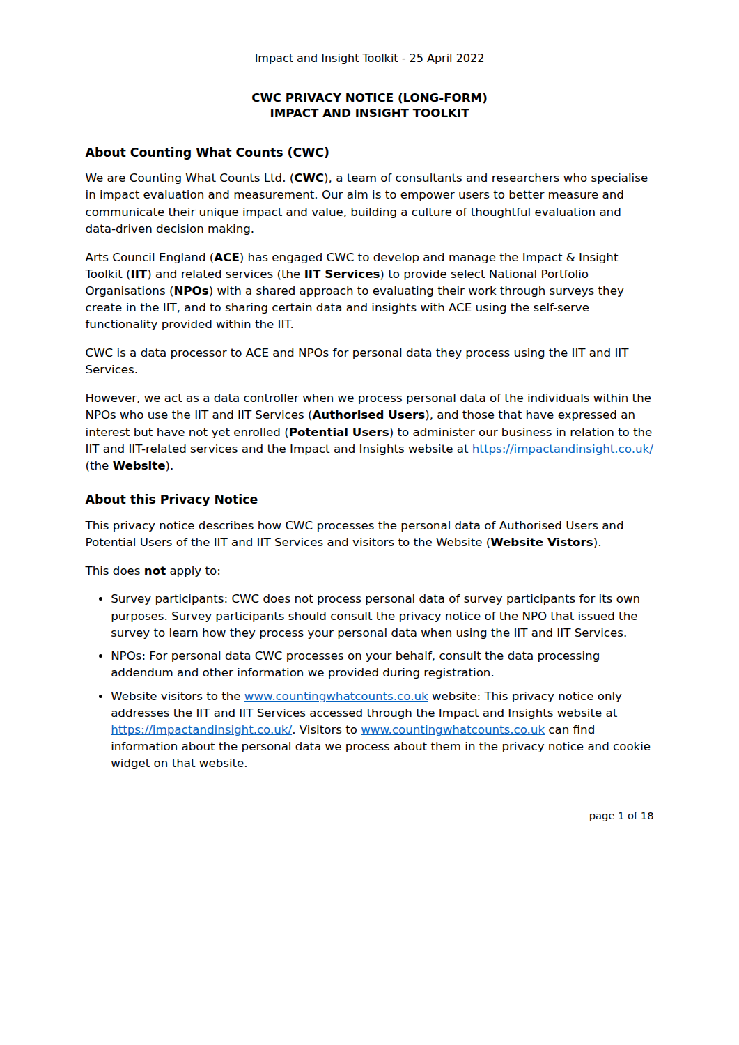Impact and Insight Toolkit - 25 April 2022
CWC PRIVACY NOTICE (LONG-FORM)
IMPACT AND INSIGHT TOOLKIT
About Counting What Counts (CWC)
We are Counting What Counts Ltd. (CWC), a team of consultants and researchers who specialise in impact evaluation and measurement. Our aim is to empower users to better measure and communicate their unique impact and value, building a culture of thoughtful evaluation and data-driven decision making.
Arts Council England (ACE) has engaged CWC to develop and manage the Impact & Insight Toolkit (IIT) and related services (the IIT Services) to provide select National Portfolio Organisations (NPOs) with a shared approach to evaluating their work through surveys they create in the IIT, and to sharing certain data and insights with ACE using the self-serve functionality provided within the IIT.
CWC is a data processor to ACE and NPOs for personal data they process using the IIT and IIT Services.
However, we act as a data controller when we process personal data of the individuals within the NPOs who use the IIT and IIT Services (Authorised Users), and those that have expressed an interest but have not yet enrolled (Potential Users) to administer our business in relation to the IIT and IIT-related services and the Impact and Insights website at https://impactandinsight.co.uk/ (the Website).
About this Privacy Notice
This privacy notice describes how CWC processes the personal data of Authorised Users and Potential Users of the IIT and IIT Services and visitors to the Website (Website Vistors).
This does not apply to:
Survey participants: CWC does not process personal data of survey participants for its own purposes. Survey participants should consult the privacy notice of the NPO that issued the survey to learn how they process your personal data when using the IIT and IIT Services.
NPOs: For personal data CWC processes on your behalf, consult the data processing addendum and other information we provided during registration.
Website visitors to the www.countingwhatcounts.co.uk website: This privacy notice only addresses the IIT and IIT Services accessed through the Impact and Insights website at https://impactandinsight.co.uk/. Visitors to www.countingwhatcounts.co.uk can find information about the personal data we process about them in the privacy notice and cookie widget on that website.
page 1 of 18